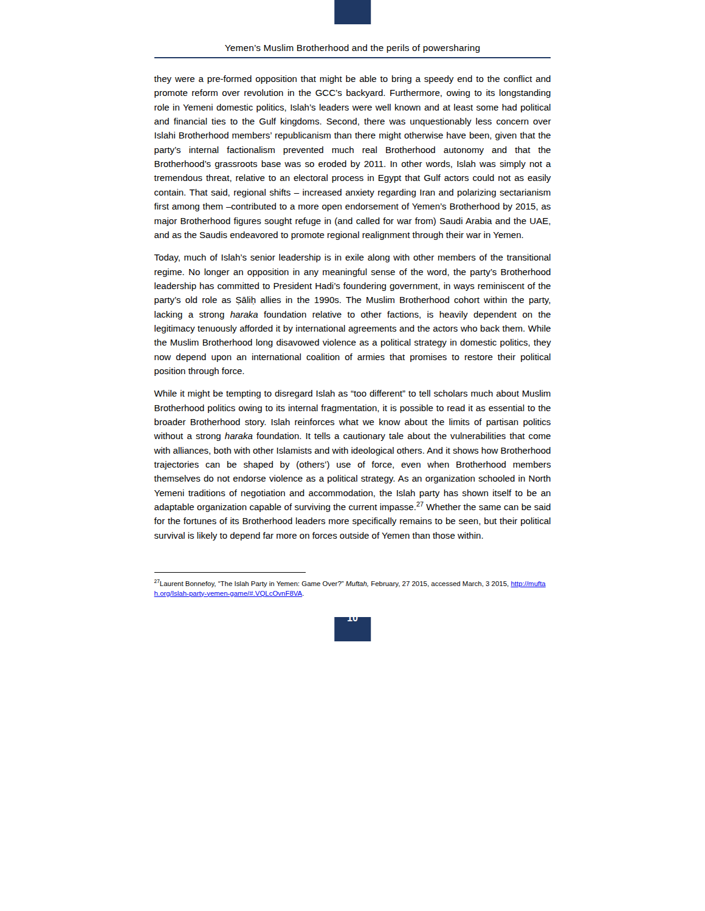Yemen’s Muslim Brotherhood and the perils of powersharing
they were a pre-formed opposition that might be able to bring a speedy end to the conflict and promote reform over revolution in the GCC’s backyard. Furthermore, owing to its longstanding role in Yemeni domestic politics, Islah’s leaders were well known and at least some had political and financial ties to the Gulf kingdoms. Second, there was unquestionably less concern over Islahi Brotherhood members’ republicanism than there might otherwise have been, given that the party’s internal factionalism prevented much real Brotherhood autonomy and that the Brotherhood’s grassroots base was so eroded by 2011. In other words, Islah was simply not a tremendous threat, relative to an electoral process in Egypt that Gulf actors could not as easily contain. That said, regional shifts – increased anxiety regarding Iran and polarizing sectarianism first among them –contributed to a more open endorsement of Yemen’s Brotherhood by 2015, as major Brotherhood figures sought refuge in (and called for war from) Saudi Arabia and the UAE, and as the Saudis endeavored to promote regional realignment through their war in Yemen.
Today, much of Islah’s senior leadership is in exile along with other members of the transitional regime. No longer an opposition in any meaningful sense of the word, the party’s Brotherhood leadership has committed to President Hadi’s foundering government, in ways reminiscent of the party’s old role as Ṣāliḥ allies in the 1990s. The Muslim Brotherhood cohort within the party, lacking a strong haraka foundation relative to other factions, is heavily dependent on the legitimacy tenuously afforded it by international agreements and the actors who back them. While the Muslim Brotherhood long disavowed violence as a political strategy in domestic politics, they now depend upon an international coalition of armies that promises to restore their political position through force.
While it might be tempting to disregard Islah as “too different” to tell scholars much about Muslim Brotherhood politics owing to its internal fragmentation, it is possible to read it as essential to the broader Brotherhood story. Islah reinforces what we know about the limits of partisan politics without a strong haraka foundation. It tells a cautionary tale about the vulnerabilities that come with alliances, both with other Islamists and with ideological others. And it shows how Brotherhood trajectories can be shaped by (others’) use of force, even when Brotherhood members themselves do not endorse violence as a political strategy. As an organization schooled in North Yemeni traditions of negotiation and accommodation, the Islah party has shown itself to be an adaptable organization capable of surviving the current impasse.27 Whether the same can be said for the fortunes of its Brotherhood leaders more specifically remains to be seen, but their political survival is likely to depend far more on forces outside of Yemen than those within.
27Laurent Bonnefoy, “The Islah Party in Yemen: Game Over?” Muftah, February, 27 2015, accessed March, 3 2015, http://muftah.org/Islah-party-yemen-game/#.VQLcOvnF8VA.
10